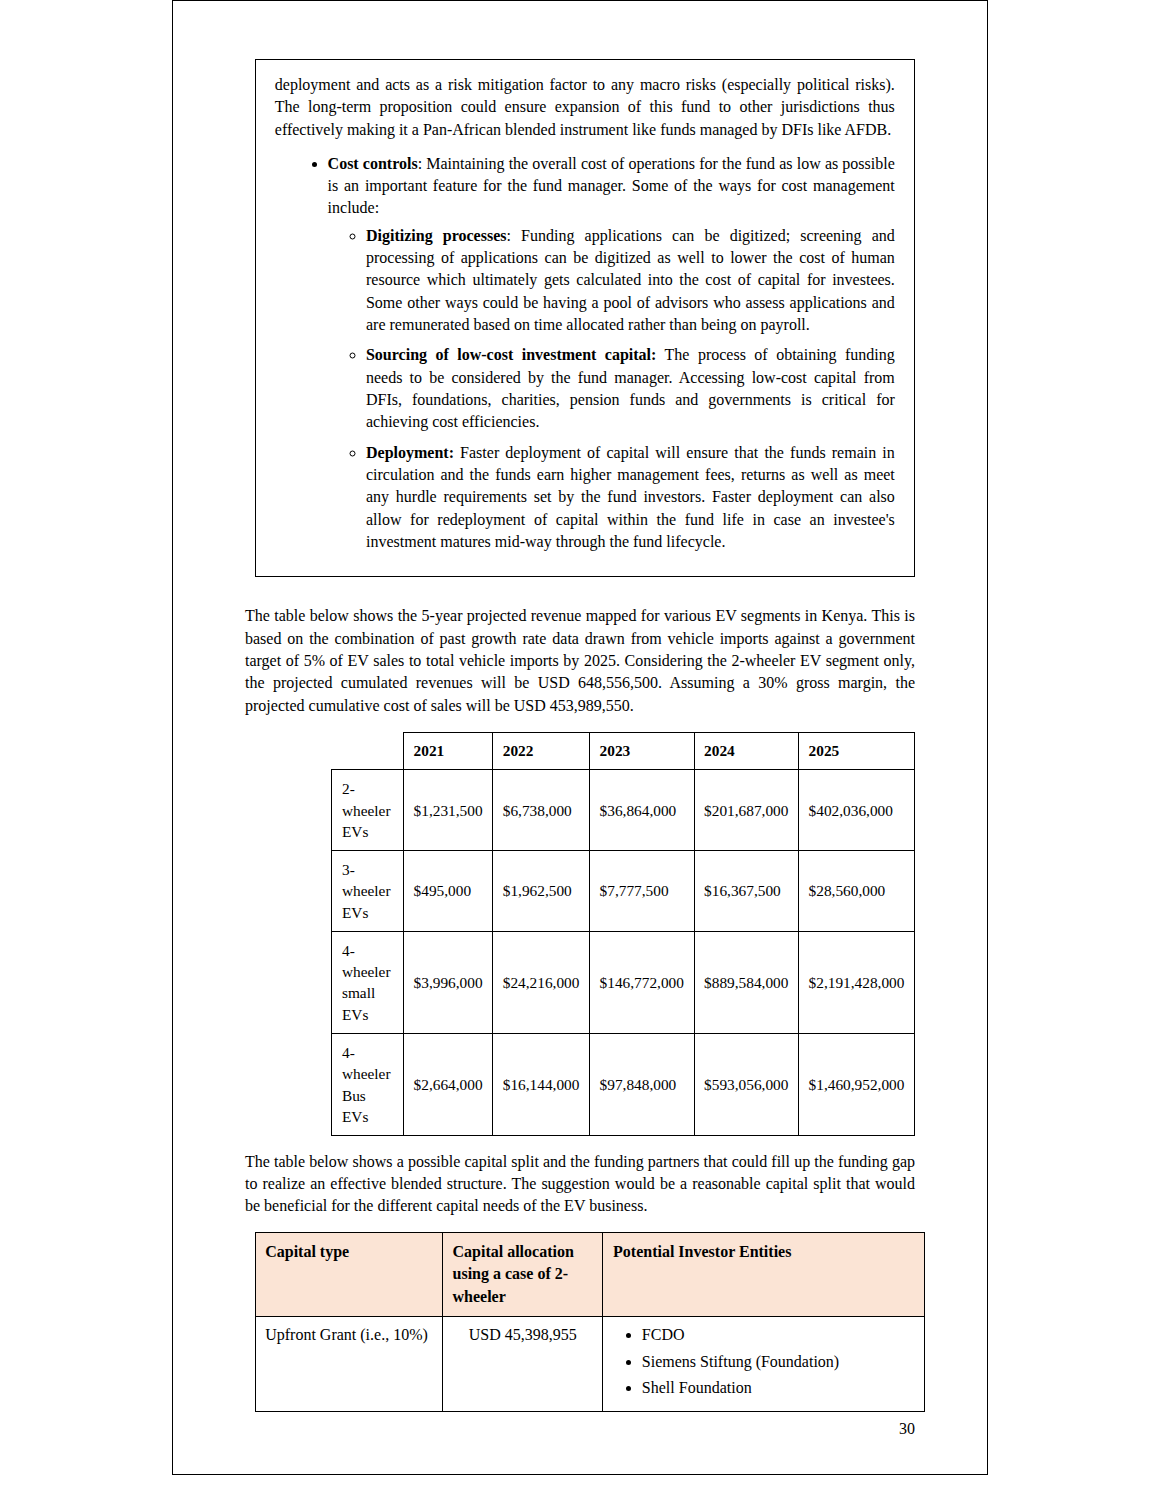deployment and acts as a risk mitigation factor to any macro risks (especially political risks). The long-term proposition could ensure expansion of this fund to other jurisdictions thus effectively making it a Pan-African blended instrument like funds managed by DFIs like AFDB.
Cost controls: Maintaining the overall cost of operations for the fund as low as possible is an important feature for the fund manager. Some of the ways for cost management include:
Digitizing processes: Funding applications can be digitized; screening and processing of applications can be digitized as well to lower the cost of human resource which ultimately gets calculated into the cost of capital for investees. Some other ways could be having a pool of advisors who assess applications and are remunerated based on time allocated rather than being on payroll.
Sourcing of low-cost investment capital: The process of obtaining funding needs to be considered by the fund manager. Accessing low-cost capital from DFIs, foundations, charities, pension funds and governments is critical for achieving cost efficiencies.
Deployment: Faster deployment of capital will ensure that the funds remain in circulation and the funds earn higher management fees, returns as well as meet any hurdle requirements set by the fund investors. Faster deployment can also allow for redeployment of capital within the fund life in case an investee's investment matures mid-way through the fund lifecycle.
The table below shows the 5-year projected revenue mapped for various EV segments in Kenya. This is based on the combination of past growth rate data drawn from vehicle imports against a government target of 5% of EV sales to total vehicle imports by 2025. Considering the 2-wheeler EV segment only, the projected cumulated revenues will be USD 648,556,500. Assuming a 30% gross margin, the projected cumulative cost of sales will be USD 453,989,550.
| | 2021 | 2022 | 2023 | 2024 | 2025 |
| --- | --- | --- | --- | --- | --- |
| 2-wheeler EVs | $1,231,500 | $6,738,000 | $36,864,000 | $201,687,000 | $402,036,000 |
| 3-wheeler EVs | $495,000 | $1,962,500 | $7,777,500 | $16,367,500 | $28,560,000 |
| 4-wheeler small EVs | $3,996,000 | $24,216,000 | $146,772,000 | $889,584,000 | $2,191,428,000 |
| 4-wheeler Bus EVs | $2,664,000 | $16,144,000 | $97,848,000 | $593,056,000 | $1,460,952,000 |
The table below shows a possible capital split and the funding partners that could fill up the funding gap to realize an effective blended structure. The suggestion would be a reasonable capital split that would be beneficial for the different capital needs of the EV business.
| Capital type | Capital allocation using a case of 2-wheeler | Potential Investor Entities |
| --- | --- | --- |
| Upfront Grant (i.e., 10%) | USD 45,398,955 | FCDO Siemens Stiftung (Foundation) Shell Foundation |
30